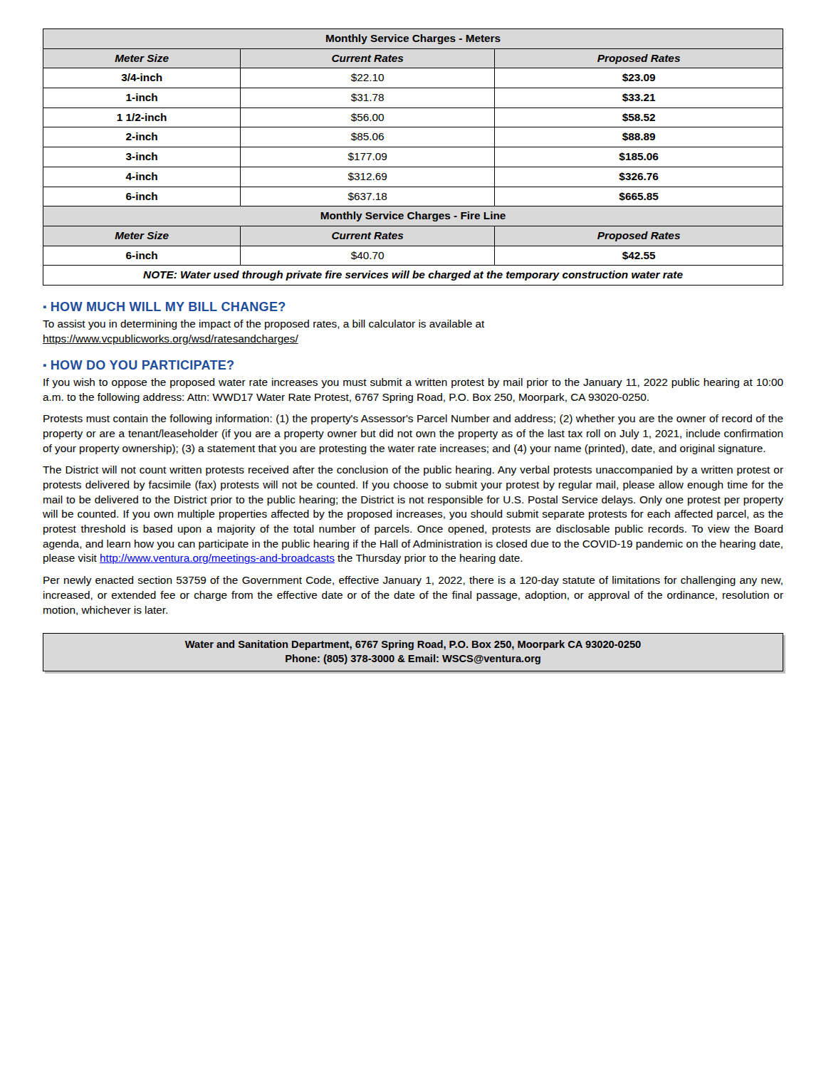| Monthly Service Charges - Meters |
| Meter Size | Current Rates | Proposed Rates |
| 3/4-inch | $22.10 | $23.09 |
| 1-inch | $31.78 | $33.21 |
| 1 1/2-inch | $56.00 | $58.52 |
| 2-inch | $85.06 | $88.89 |
| 3-inch | $177.09 | $185.06 |
| 4-inch | $312.69 | $326.76 |
| 6-inch | $637.18 | $665.85 |
| Monthly Service Charges - Fire Line |
| Meter Size | Current Rates | Proposed Rates |
| 6-inch | $40.70 | $42.55 |
| NOTE: Water used through private fire services will be charged at the temporary construction water rate |
▪ HOW MUCH WILL MY BILL CHANGE?
To assist you in determining the impact of the proposed rates, a bill calculator is available at
https://www.vcpublicworks.org/wsd/ratesandcharges/
▪ HOW DO YOU PARTICIPATE?
If you wish to oppose the proposed water rate increases you must submit a written protest by mail prior to the January 11, 2022 public hearing at 10:00 a.m. to the following address: Attn: WWD17 Water Rate Protest, 6767 Spring Road, P.O. Box 250, Moorpark, CA 93020-0250.
Protests must contain the following information: (1) the property's Assessor's Parcel Number and address; (2) whether you are the owner of record of the property or are a tenant/leaseholder (if you are a property owner but did not own the property as of the last tax roll on July 1, 2021, include confirmation of your property ownership); (3) a statement that you are protesting the water rate increases; and (4) your name (printed), date, and original signature.
The District will not count written protests received after the conclusion of the public hearing. Any verbal protests unaccompanied by a written protest or protests delivered by facsimile (fax) protests will not be counted. If you choose to submit your protest by regular mail, please allow enough time for the mail to be delivered to the District prior to the public hearing; the District is not responsible for U.S. Postal Service delays. Only one protest per property will be counted. If you own multiple properties affected by the proposed increases, you should submit separate protests for each affected parcel, as the protest threshold is based upon a majority of the total number of parcels. Once opened, protests are disclosable public records. To view the Board agenda, and learn how you can participate in the public hearing if the Hall of Administration is closed due to the COVID-19 pandemic on the hearing date, please visit http://www.ventura.org/meetings-and-broadcasts the Thursday prior to the hearing date.
Per newly enacted section 53759 of the Government Code, effective January 1, 2022, there is a 120-day statute of limitations for challenging any new, increased, or extended fee or charge from the effective date or of the date of the final passage, adoption, or approval of the ordinance, resolution or motion, whichever is later.
Water and Sanitation Department, 6767 Spring Road, P.O. Box 250, Moorpark CA 93020-0250
Phone: (805) 378-3000 & Email: WSCS@ventura.org